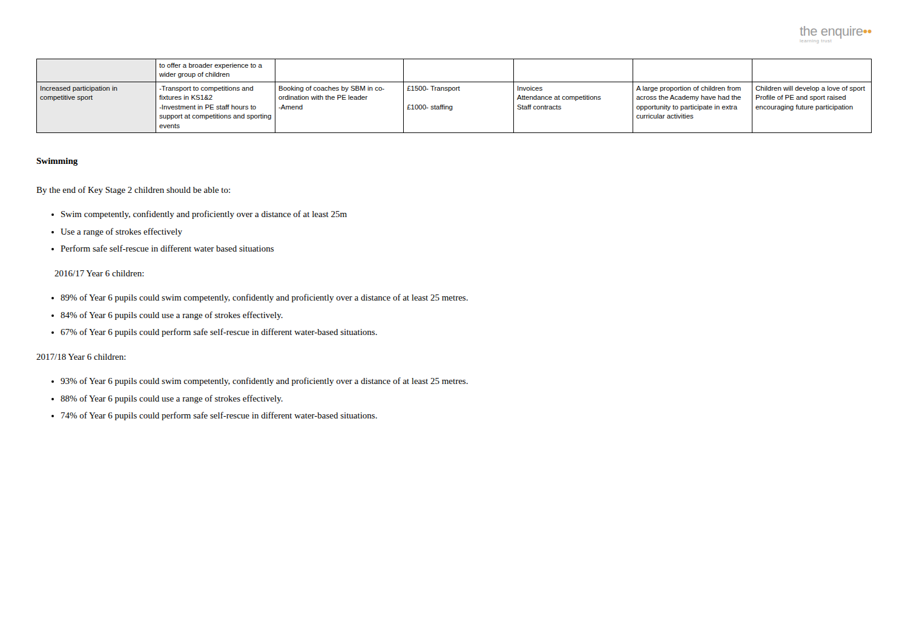the enquire••
learning trust
| | to offer a broader experience to a wider group of children | | | | | |
| Increased participation in competitive sport | -Transport to competitions and fixtures in KS1&2 -Investment in PE staff hours to support at competitions and sporting events | Booking of coaches by SBM in co-ordination with the PE leader -Amend | £1500- Transport £1000- staffing | Invoices Attendance at competitions Staff contracts | A large proportion of children from across the Academy have had the opportunity to participate in extra curricular activities | Children will develop a love of sport Profile of PE and sport raised encouraging future participation |
Swimming
By the end of Key Stage 2 children should be able to:
Swim competently, confidently and proficiently over a distance of at least 25m
Use a range of strokes effectively
Perform safe self-rescue in different water based situations
2016/17 Year 6 children:
89% of Year 6 pupils could swim competently, confidently and proficiently over a distance of at least 25 metres.
84% of Year 6 pupils could use a range of strokes effectively.
67% of Year 6 pupils could perform safe self-rescue in different water-based situations.
2017/18 Year 6 children:
93% of Year 6 pupils could swim competently, confidently and proficiently over a distance of at least 25 metres.
88% of Year 6 pupils could use a range of strokes effectively.
74% of Year 6 pupils could perform safe self-rescue in different water-based situations.